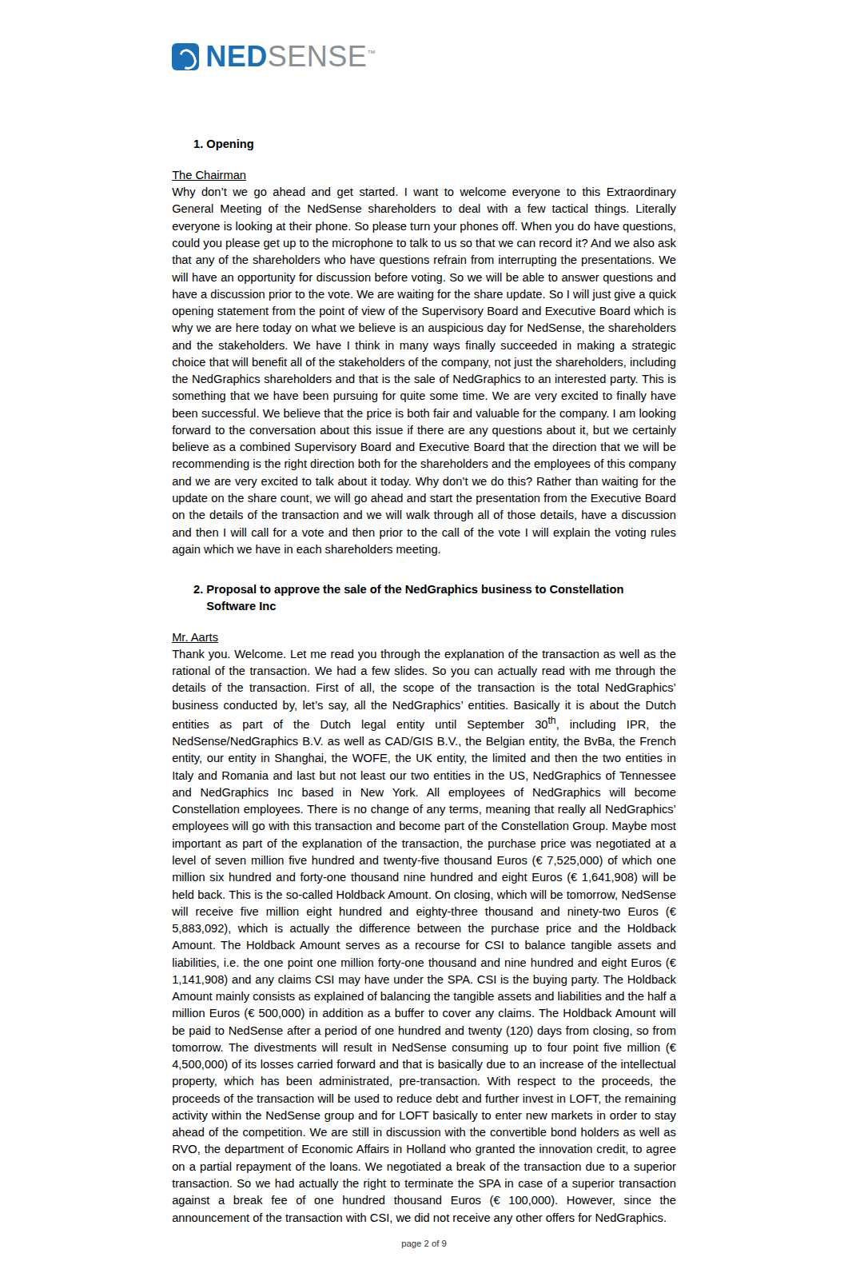NED SENSE™
Opening
The Chairman
Why don’t we go ahead and get started. I want to welcome everyone to this Extraordinary General Meeting of the NedSense shareholders to deal with a few tactical things. Literally everyone is looking at their phone. So please turn your phones off. When you do have questions, could you please get up to the microphone to talk to us so that we can record it? And we also ask that any of the shareholders who have questions refrain from interrupting the presentations. We will have an opportunity for discussion before voting. So we will be able to answer questions and have a discussion prior to the vote. We are waiting for the share update. So I will just give a quick opening statement from the point of view of the Supervisory Board and Executive Board which is why we are here today on what we believe is an auspicious day for NedSense, the shareholders and the stakeholders. We have I think in many ways finally succeeded in making a strategic choice that will benefit all of the stakeholders of the company, not just the shareholders, including the NedGraphics shareholders and that is the sale of NedGraphics to an interested party. This is something that we have been pursuing for quite some time. We are very excited to finally have been successful. We believe that the price is both fair and valuable for the company. I am looking forward to the conversation about this issue if there are any questions about it, but we certainly believe as a combined Supervisory Board and Executive Board that the direction that we will be recommending is the right direction both for the shareholders and the employees of this company and we are very excited to talk about it today. Why don’t we do this? Rather than waiting for the update on the share count, we will go ahead and start the presentation from the Executive Board on the details of the transaction and we will walk through all of those details, have a discussion and then I will call for a vote and then prior to the call of the vote I will explain the voting rules again which we have in each shareholders meeting.
Proposal to approve the sale of the NedGraphics business to Constellation Software Inc
Mr. Aarts
Thank you. Welcome. Let me read you through the explanation of the transaction as well as the rational of the transaction. We had a few slides. So you can actually read with me through the details of the transaction. First of all, the scope of the transaction is the total NedGraphics’ business conducted by, let’s say, all the NedGraphics’ entities. Basically it is about the Dutch entities as part of the Dutch legal entity until September 30th, including IPR, the NedSense/NedGraphics B.V. as well as CAD/GIS B.V., the Belgian entity, the BvBa, the French entity, our entity in Shanghai, the WOFE, the UK entity, the limited and then the two entities in Italy and Romania and last but not least our two entities in the US, NedGraphics of Tennessee and NedGraphics Inc based in New York. All employees of NedGraphics will become Constellation employees. There is no change of any terms, meaning that really all NedGraphics’ employees will go with this transaction and become part of the Constellation Group. Maybe most important as part of the explanation of the transaction, the purchase price was negotiated at a level of seven million five hundred and twenty-five thousand Euros (€ 7,525,000) of which one million six hundred and forty-one thousand nine hundred and eight Euros (€ 1,641,908) will be held back. This is the so-called Holdback Amount. On closing, which will be tomorrow, NedSense will receive five million eight hundred and eighty-three thousand and ninety-two Euros (€ 5,883,092), which is actually the difference between the purchase price and the Holdback Amount. The Holdback Amount serves as a recourse for CSI to balance tangible assets and liabilities, i.e. the one point one million forty-one thousand and nine hundred and eight Euros (€ 1,141,908) and any claims CSI may have under the SPA. CSI is the buying party. The Holdback Amount mainly consists as explained of balancing the tangible assets and liabilities and the half a million Euros (€ 500,000) in addition as a buffer to cover any claims. The Holdback Amount will be paid to NedSense after a period of one hundred and twenty (120) days from closing, so from tomorrow. The divestments will result in NedSense consuming up to four point five million (€ 4,500,000) of its losses carried forward and that is basically due to an increase of the intellectual property, which has been administrated, pre-transaction. With respect to the proceeds, the proceeds of the transaction will be used to reduce debt and further invest in LOFT, the remaining activity within the NedSense group and for LOFT basically to enter new markets in order to stay ahead of the competition. We are still in discussion with the convertible bond holders as well as RVO, the department of Economic Affairs in Holland who granted the innovation credit, to agree on a partial repayment of the loans. We negotiated a break of the transaction due to a superior transaction. So we had actually the right to terminate the SPA in case of a superior transaction against a break fee of one hundred thousand Euros (€ 100,000). However, since the announcement of the transaction with CSI, we did not receive any other offers for NedGraphics.
page 2 of 9